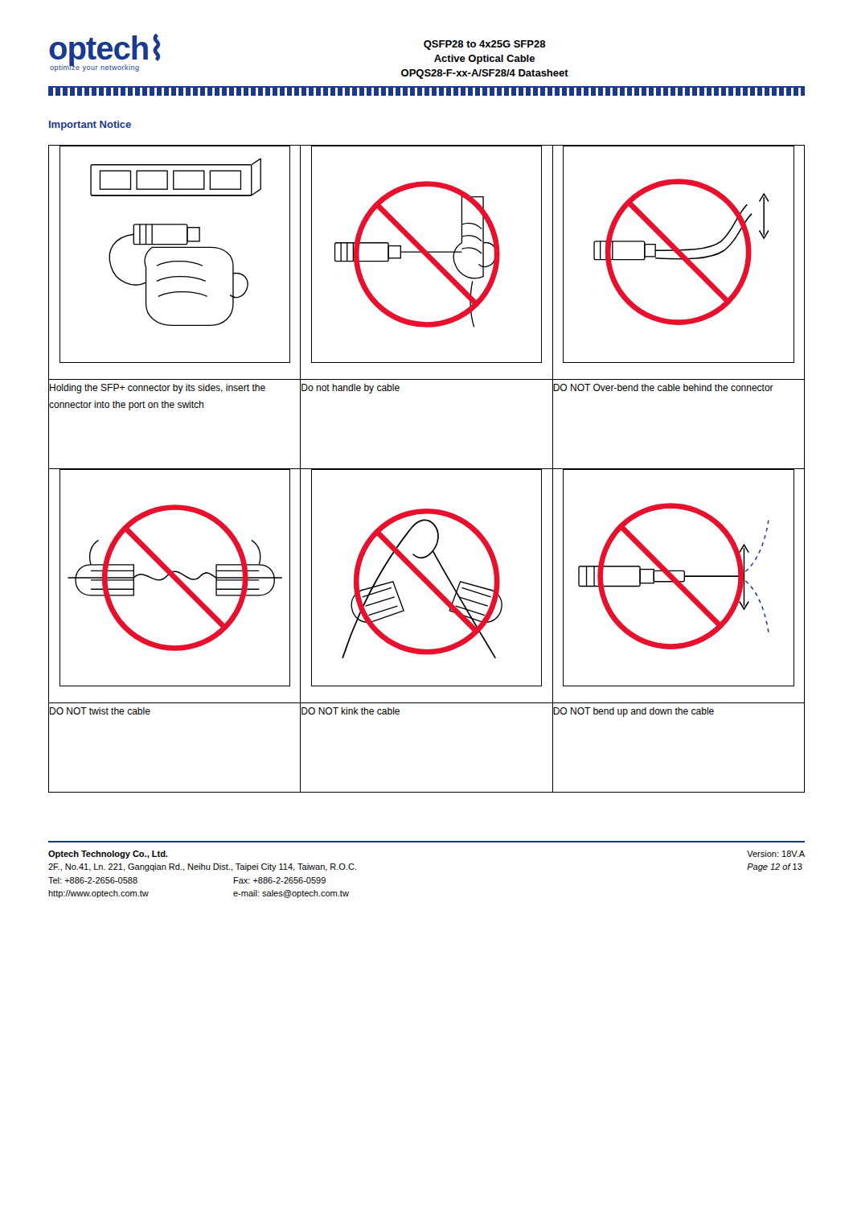optech⌇
optimize your networking
QSFP28 to 4x25G SFP28
Active Optical Cable
OPQS28-F-xx-A/SF28/4 Datasheet
Important Notice
| Holding the SFP+ connector by its sides, insert the connector into the port on the switch | Do not handle by cable | DO NOT Over-bend the cable behind the connector |
| DO NOT twist the cable | DO NOT kink the cable | DO NOT bend up and down the cable |
Optech Technology Co., Ltd.
2F., No.41, Ln. 221, Gangqian Rd., Neihu Dist., Taipei City 114, Taiwan, R.O.C.
Tel: +886-2-2656-0588 Fax: +886-2-2656-0599
http://www.optech.com.tw e-mail: sales@optech.com.tw
Version: 18V.A
Page 12 of 13